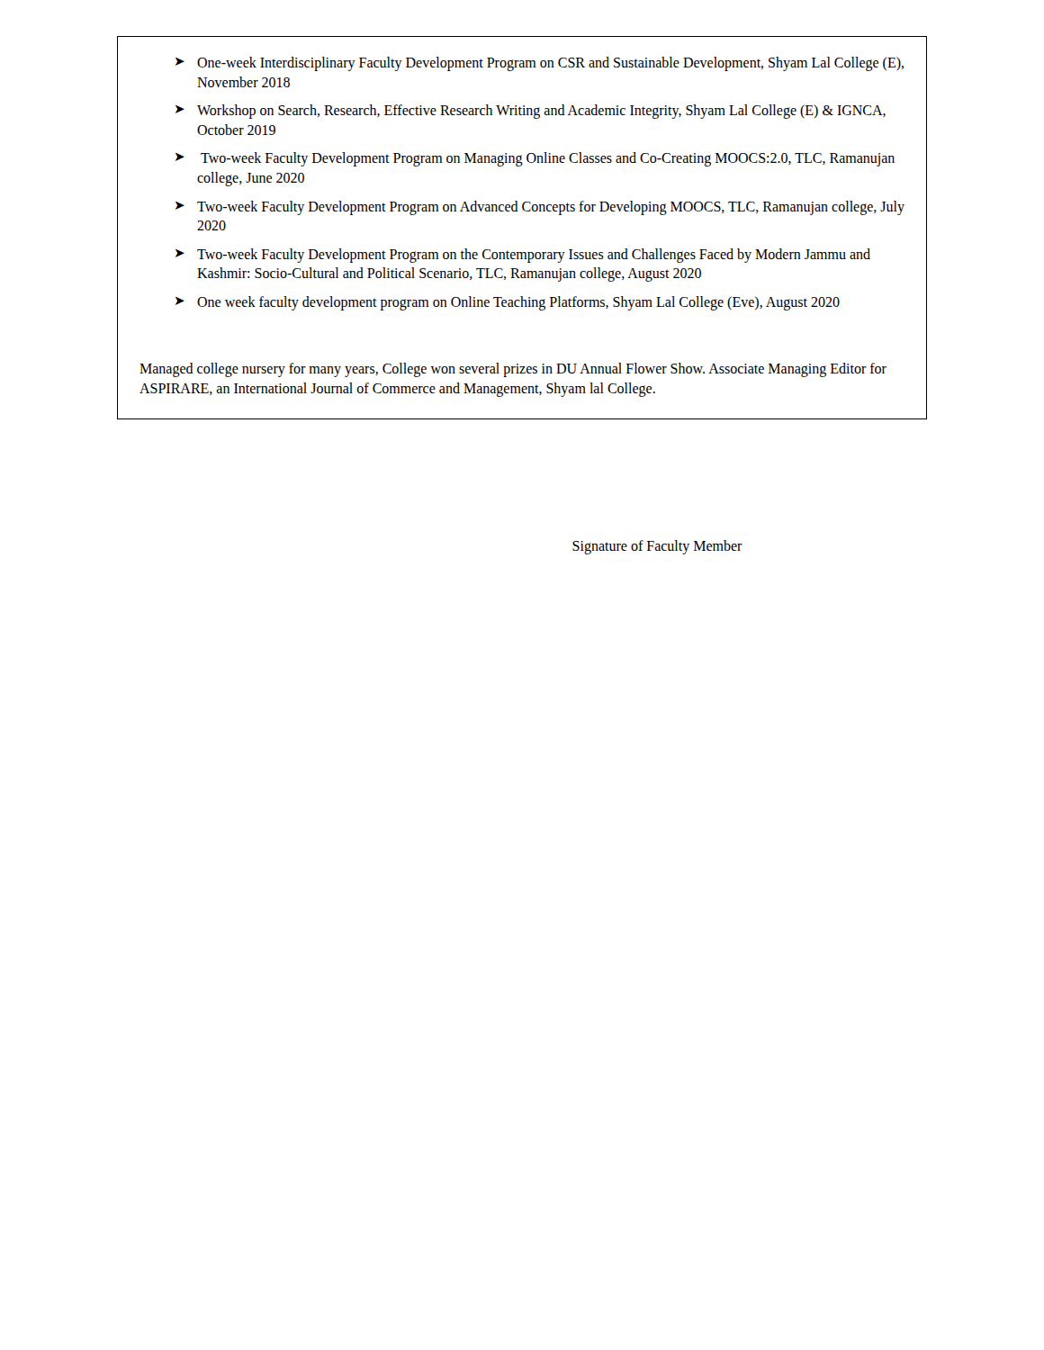One-week Interdisciplinary Faculty Development Program on CSR and Sustainable Development, Shyam Lal College (E), November 2018
Workshop on Search, Research, Effective Research Writing and Academic Integrity, Shyam Lal College (E) & IGNCA, October 2019
Two-week Faculty Development Program on Managing Online Classes and Co-Creating MOOCS:2.0, TLC, Ramanujan college, June 2020
Two-week Faculty Development Program on Advanced Concepts for Developing MOOCS, TLC, Ramanujan college, July 2020
Two-week Faculty Development Program on the Contemporary Issues and Challenges Faced by Modern Jammu and Kashmir: Socio-Cultural and Political Scenario, TLC, Ramanujan college, August 2020
One week faculty development program on Online Teaching Platforms, Shyam Lal College (Eve), August 2020
Managed college nursery for many years, College won several prizes in DU Annual Flower Show. Associate Managing Editor for ASPIRARE, an International Journal of Commerce and Management, Shyam lal College.
Signature of Faculty Member